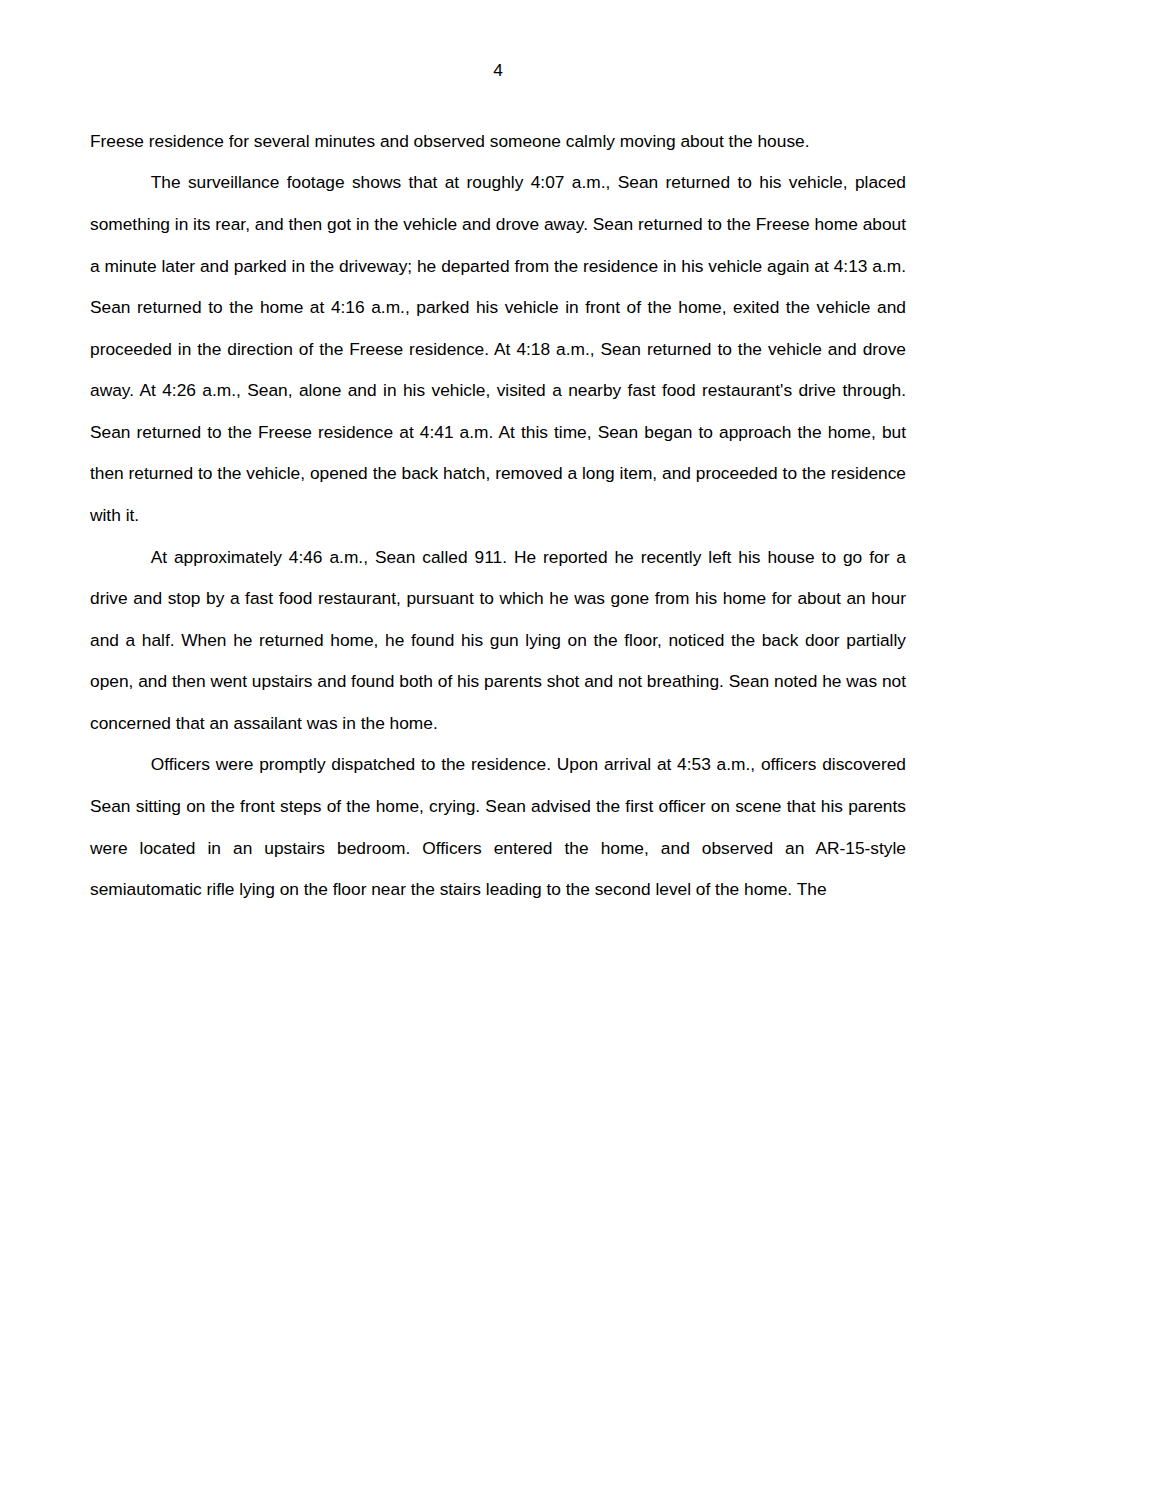4
Freese residence for several minutes and observed someone calmly moving about the house.
The surveillance footage shows that at roughly 4:07 a.m., Sean returned to his vehicle, placed something in its rear, and then got in the vehicle and drove away. Sean returned to the Freese home about a minute later and parked in the driveway; he departed from the residence in his vehicle again at 4:13 a.m. Sean returned to the home at 4:16 a.m., parked his vehicle in front of the home, exited the vehicle and proceeded in the direction of the Freese residence. At 4:18 a.m., Sean returned to the vehicle and drove away. At 4:26 a.m., Sean, alone and in his vehicle, visited a nearby fast food restaurant's drive through. Sean returned to the Freese residence at 4:41 a.m. At this time, Sean began to approach the home, but then returned to the vehicle, opened the back hatch, removed a long item, and proceeded to the residence with it.
At approximately 4:46 a.m., Sean called 911. He reported he recently left his house to go for a drive and stop by a fast food restaurant, pursuant to which he was gone from his home for about an hour and a half. When he returned home, he found his gun lying on the floor, noticed the back door partially open, and then went upstairs and found both of his parents shot and not breathing. Sean noted he was not concerned that an assailant was in the home.
Officers were promptly dispatched to the residence. Upon arrival at 4:53 a.m., officers discovered Sean sitting on the front steps of the home, crying. Sean advised the first officer on scene that his parents were located in an upstairs bedroom. Officers entered the home, and observed an AR-15-style semiautomatic rifle lying on the floor near the stairs leading to the second level of the home. The